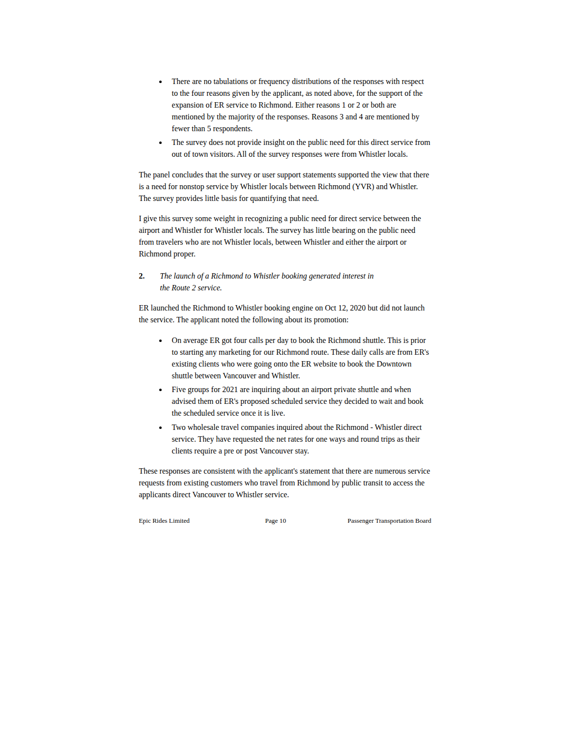There are no tabulations or frequency distributions of the responses with respect to the four reasons given by the applicant, as noted above, for the support of the expansion of ER service to Richmond. Either reasons 1 or 2 or both are mentioned by the majority of the responses. Reasons 3 and 4 are mentioned by fewer than 5 respondents.
The survey does not provide insight on the public need for this direct service from out of town visitors. All of the survey responses were from Whistler locals.
The panel concludes that the survey or user support statements supported the view that there is a need for nonstop service by Whistler locals between Richmond (YVR) and Whistler. The survey provides little basis for quantifying that need.
I give this survey some weight in recognizing a public need for direct service between the airport and Whistler for Whistler locals. The survey has little bearing on the public need from travelers who are not Whistler locals, between Whistler and either the airport or Richmond proper.
2.
The launch of a Richmond to Whistler booking generated interest in the Route 2 service.
ER launched the Richmond to Whistler booking engine on Oct 12, 2020 but did not launch the service. The applicant noted the following about its promotion:
On average ER got four calls per day to book the Richmond shuttle. This is prior to starting any marketing for our Richmond route. These daily calls are from ER's existing clients who were going onto the ER website to book the Downtown shuttle between Vancouver and Whistler.
Five groups for 2021 are inquiring about an airport private shuttle and when advised them of ER's proposed scheduled service they decided to wait and book the scheduled service once it is live.
Two wholesale travel companies inquired about the Richmond - Whistler direct service. They have requested the net rates for one ways and round trips as their clients require a pre or post Vancouver stay.
These responses are consistent with the applicant's statement that there are numerous service requests from existing customers who travel from Richmond by public transit to access the applicants direct Vancouver to Whistler service.
Epic Rides Limited
Page 10
Passenger Transportation Board